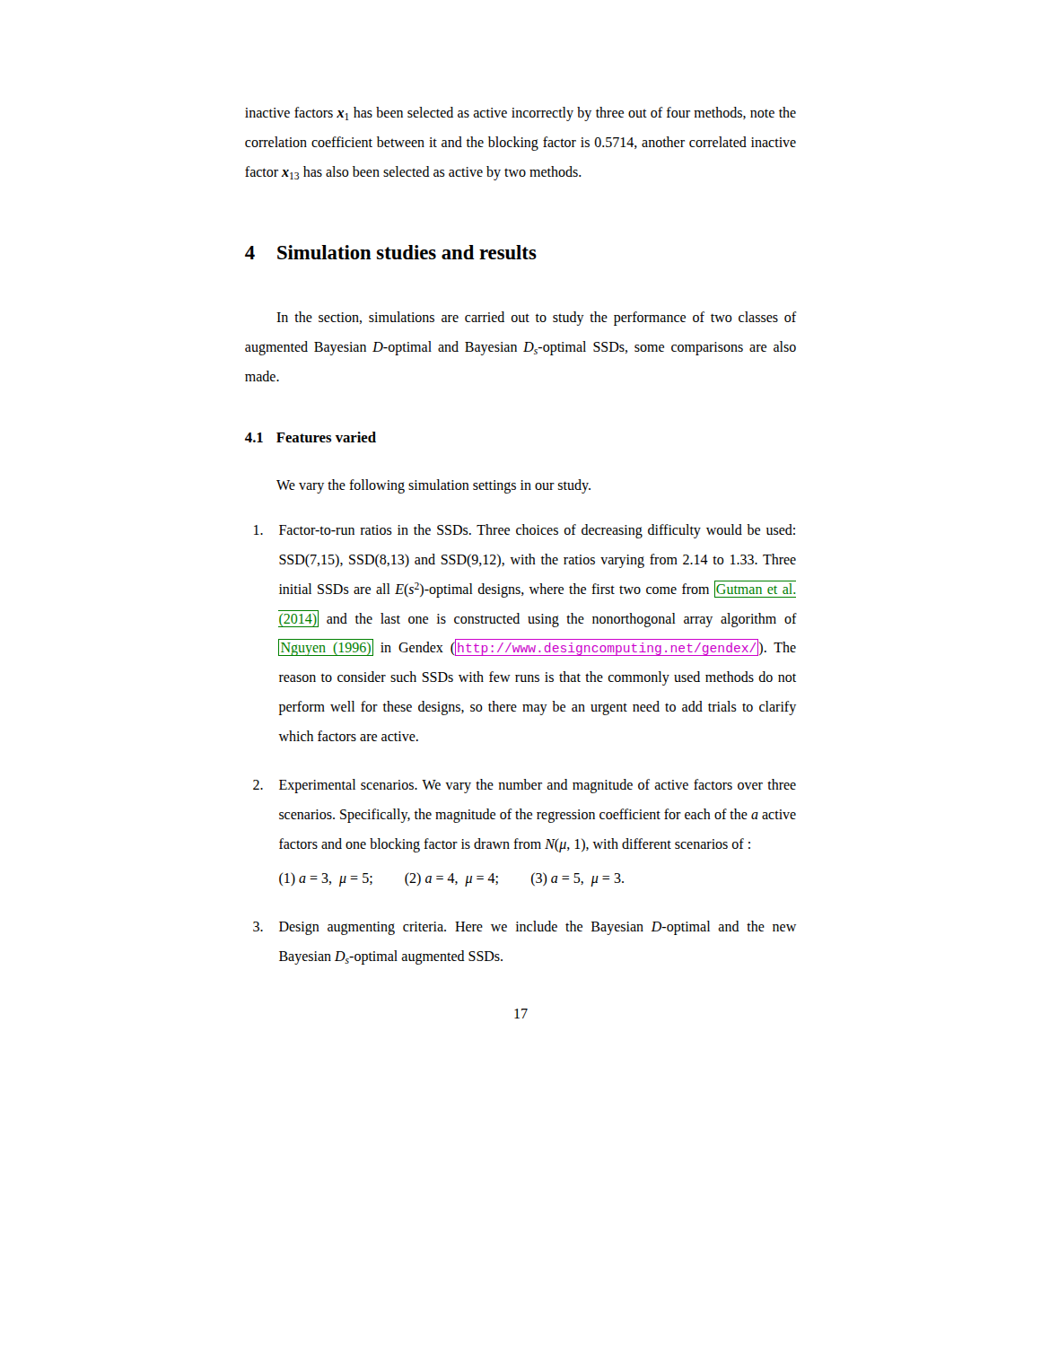inactive factors x1 has been selected as active incorrectly by three out of four methods, note the correlation coefficient between it and the blocking factor is 0.5714, another correlated inactive factor x13 has also been selected as active by two methods.
4 Simulation studies and results
In the section, simulations are carried out to study the performance of two classes of augmented Bayesian D-optimal and Bayesian Ds-optimal SSDs, some comparisons are also made.
4.1 Features varied
We vary the following simulation settings in our study.
Factor-to-run ratios in the SSDs. Three choices of decreasing difficulty would be used: SSD(7,15), SSD(8,13) and SSD(9,12), with the ratios varying from 2.14 to 1.33. Three initial SSDs are all E(s2)-optimal designs, where the first two come from Gutman et al. (2014) and the last one is constructed using the nonorthogonal array algorithm of Nguyen (1996) in Gendex (http://www.designcomputing.net/gendex/). The reason to consider such SSDs with few runs is that the commonly used methods do not perform well for these designs, so there may be an urgent need to add trials to clarify which factors are active.
Experimental scenarios. We vary the number and magnitude of active factors over three scenarios. Specifically, the magnitude of the regression coefficient for each of the a active factors and one blocking factor is drawn from N(μ, 1), with different scenarios of :
(1) a = 3, μ = 5; (2) a = 4, μ = 4; (3) a = 5, μ = 3.
Design augmenting criteria. Here we include the Bayesian D-optimal and the new Bayesian Ds-optimal augmented SSDs.
17